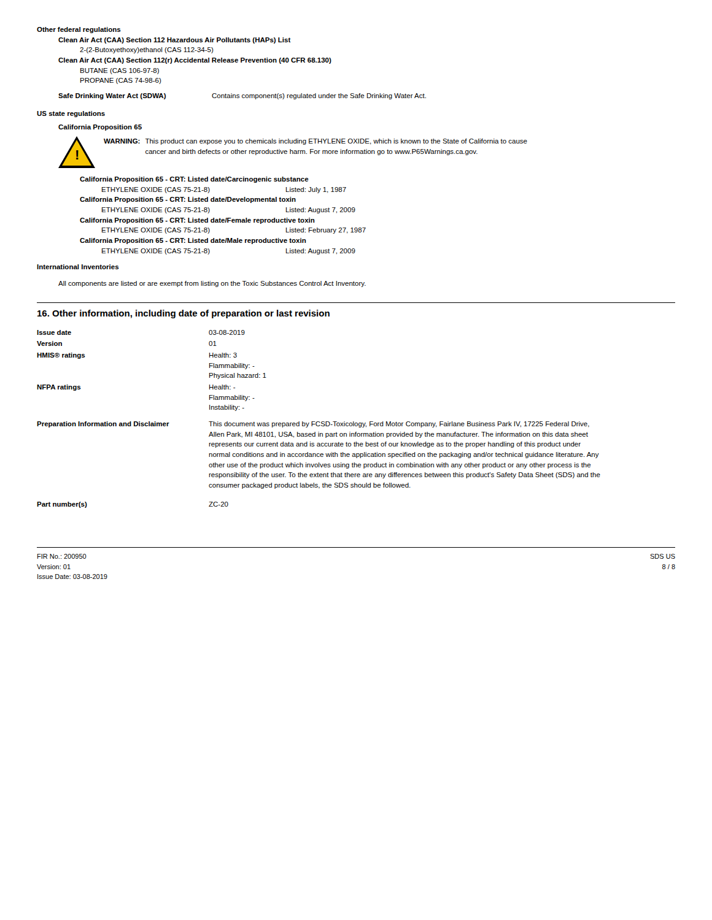Other federal regulations
Clean Air Act (CAA) Section 112 Hazardous Air Pollutants (HAPs) List
2-(2-Butoxyethoxy)ethanol (CAS 112-34-5)
Clean Air Act (CAA) Section 112(r) Accidental Release Prevention (40 CFR 68.130)
BUTANE (CAS 106-97-8)
PROPANE (CAS 74-98-6)
| Safe Drinking Water Act (SDWA) | Contains component(s) regulated under the Safe Drinking Water Act. |
US state regulations
California Proposition 65
!
WARNING:
This product can expose you to chemicals including ETHYLENE OXIDE, which is known to the State of California to cause cancer and birth defects or other reproductive harm. For more information go to www.P65Warnings.ca.gov.
California Proposition 65 - CRT: Listed date/Carcinogenic substance
ETHYLENE OXIDE (CAS 75-21-8)
Listed: July 1, 1987
California Proposition 65 - CRT: Listed date/Developmental toxin
ETHYLENE OXIDE (CAS 75-21-8)
Listed: August 7, 2009
California Proposition 65 - CRT: Listed date/Female reproductive toxin
ETHYLENE OXIDE (CAS 75-21-8)
Listed: February 27, 1987
California Proposition 65 - CRT: Listed date/Male reproductive toxin
ETHYLENE OXIDE (CAS 75-21-8)
Listed: August 7, 2009
International Inventories
All components are listed or are exempt from listing on the Toxic Substances Control Act Inventory.
16. Other information, including date of preparation or last revision
| Issue date | 03-08-2019 |
| Version | 01 |
| HMIS® ratings | Health: 3 Flammability: - Physical hazard: 1 |
| NFPA ratings | Health: - Flammability: - Instability: - |
| Preparation Information and Disclaimer | This document was prepared by FCSD-Toxicology, Ford Motor Company, Fairlane Business Park IV, 17225 Federal Drive, Allen Park, MI 48101, USA, based in part on information provided by the manufacturer. The information on this data sheet represents our current data and is accurate to the best of our knowledge as to the proper handling of this product under normal conditions and in accordance with the application specified on the packaging and/or technical guidance literature. Any other use of the product which involves using the product in combination with any other product or any other process is the responsibility of the user. To the extent that there are any differences between this product's Safety Data Sheet (SDS) and the consumer packaged product labels, the SDS should be followed. |
| Part number(s) | ZC-20 |
FIR No.: 200950
Version: 01
Issue Date: 03-08-2019
SDS US
8 / 8